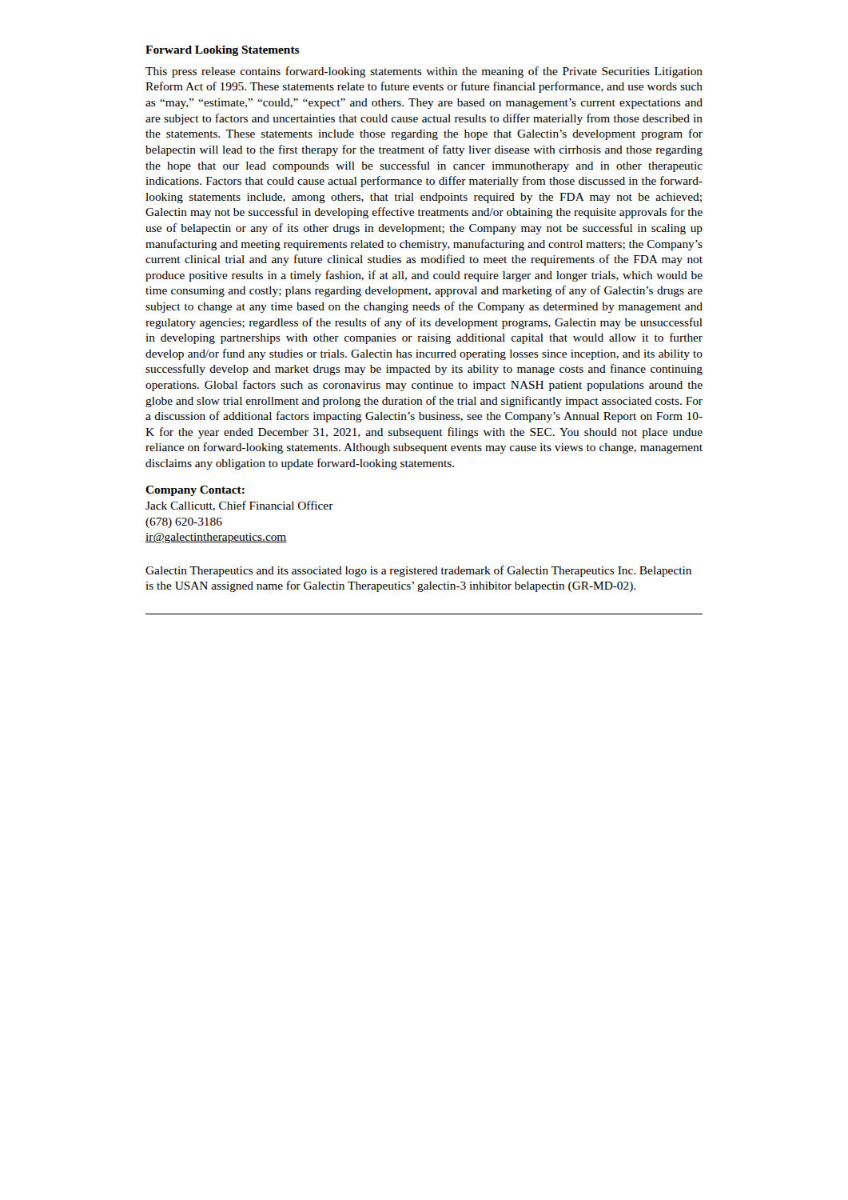Forward Looking Statements
This press release contains forward-looking statements within the meaning of the Private Securities Litigation Reform Act of 1995. These statements relate to future events or future financial performance, and use words such as “may,” “estimate,” “could,” “expect” and others. They are based on management’s current expectations and are subject to factors and uncertainties that could cause actual results to differ materially from those described in the statements. These statements include those regarding the hope that Galectin’s development program for belapectin will lead to the first therapy for the treatment of fatty liver disease with cirrhosis and those regarding the hope that our lead compounds will be successful in cancer immunotherapy and in other therapeutic indications. Factors that could cause actual performance to differ materially from those discussed in the forward-looking statements include, among others, that trial endpoints required by the FDA may not be achieved; Galectin may not be successful in developing effective treatments and/or obtaining the requisite approvals for the use of belapectin or any of its other drugs in development; the Company may not be successful in scaling up manufacturing and meeting requirements related to chemistry, manufacturing and control matters; the Company’s current clinical trial and any future clinical studies as modified to meet the requirements of the FDA may not produce positive results in a timely fashion, if at all, and could require larger and longer trials, which would be time consuming and costly; plans regarding development, approval and marketing of any of Galectin’s drugs are subject to change at any time based on the changing needs of the Company as determined by management and regulatory agencies; regardless of the results of any of its development programs, Galectin may be unsuccessful in developing partnerships with other companies or raising additional capital that would allow it to further develop and/or fund any studies or trials. Galectin has incurred operating losses since inception, and its ability to successfully develop and market drugs may be impacted by its ability to manage costs and finance continuing operations. Global factors such as coronavirus may continue to impact NASH patient populations around the globe and slow trial enrollment and prolong the duration of the trial and significantly impact associated costs. For a discussion of additional factors impacting Galectin’s business, see the Company’s Annual Report on Form 10-K for the year ended December 31, 2021, and subsequent filings with the SEC. You should not place undue reliance on forward-looking statements. Although subsequent events may cause its views to change, management disclaims any obligation to update forward-looking statements.
Company Contact:
Jack Callicutt, Chief Financial Officer
(678) 620-3186
ir@galectintherapeutics.com
Galectin Therapeutics and its associated logo is a registered trademark of Galectin Therapeutics Inc. Belapectin is the USAN assigned name for Galectin Therapeutics’ galectin-3 inhibitor belapectin (GR-MD-02).